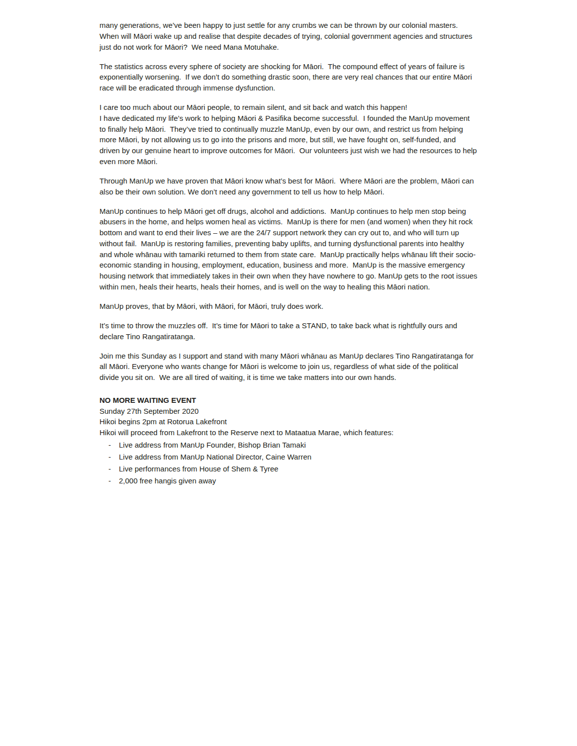many generations, we’ve been happy to just settle for any crumbs we can be thrown by our colonial masters.
When will Māori wake up and realise that despite decades of trying, colonial government agencies and structures just do not work for Māori? We need Mana Motuhake.
The statistics across every sphere of society are shocking for Māori. The compound effect of years of failure is exponentially worsening. If we don’t do something drastic soon, there are very real chances that our entire Māori race will be eradicated through immense dysfunction.
I care too much about our Māori people, to remain silent, and sit back and watch this happen!
I have dedicated my life’s work to helping Māori & Pasifika become successful. I founded the ManUp movement to finally help Māori. They’ve tried to continually muzzle ManUp, even by our own, and restrict us from helping more Māori, by not allowing us to go into the prisons and more, but still, we have fought on, self-funded, and driven by our genuine heart to improve outcomes for Māori. Our volunteers just wish we had the resources to help even more Māori.
Through ManUp we have proven that Māori know what’s best for Māori. Where Māori are the problem, Māori can also be their own solution. We don’t need any government to tell us how to help Māori.
ManUp continues to help Māori get off drugs, alcohol and addictions. ManUp continues to help men stop being abusers in the home, and helps women heal as victims. ManUp is there for men (and women) when they hit rock bottom and want to end their lives – we are the 24/7 support network they can cry out to, and who will turn up without fail. ManUp is restoring families, preventing baby uplifts, and turning dysfunctional parents into healthy and whole whānau with tamariki returned to them from state care. ManUp practically helps whānau lift their socio-economic standing in housing, employment, education, business and more. ManUp is the massive emergency housing network that immediately takes in their own when they have nowhere to go. ManUp gets to the root issues within men, heals their hearts, heals their homes, and is well on the way to healing this Māori nation.
ManUp proves, that by Māori, with Māori, for Māori, truly does work.
It’s time to throw the muzzles off. It’s time for Māori to take a STAND, to take back what is rightfully ours and declare Tino Rangatiratanga.
Join me this Sunday as I support and stand with many Māori whānau as ManUp declares Tino Rangatiratanga for all Māori. Everyone who wants change for Māori is welcome to join us, regardless of what side of the political divide you sit on. We are all tired of waiting, it is time we take matters into our own hands.
NO MORE WAITING EVENT
Sunday 27th September 2020
Hikoi begins 2pm at Rotorua Lakefront
Hikoi will proceed from Lakefront to the Reserve next to Mataatua Marae, which features:
Live address from ManUp Founder, Bishop Brian Tamaki
Live address from ManUp National Director, Caine Warren
Live performances from House of Shem & Tyree
2,000 free hangis given away